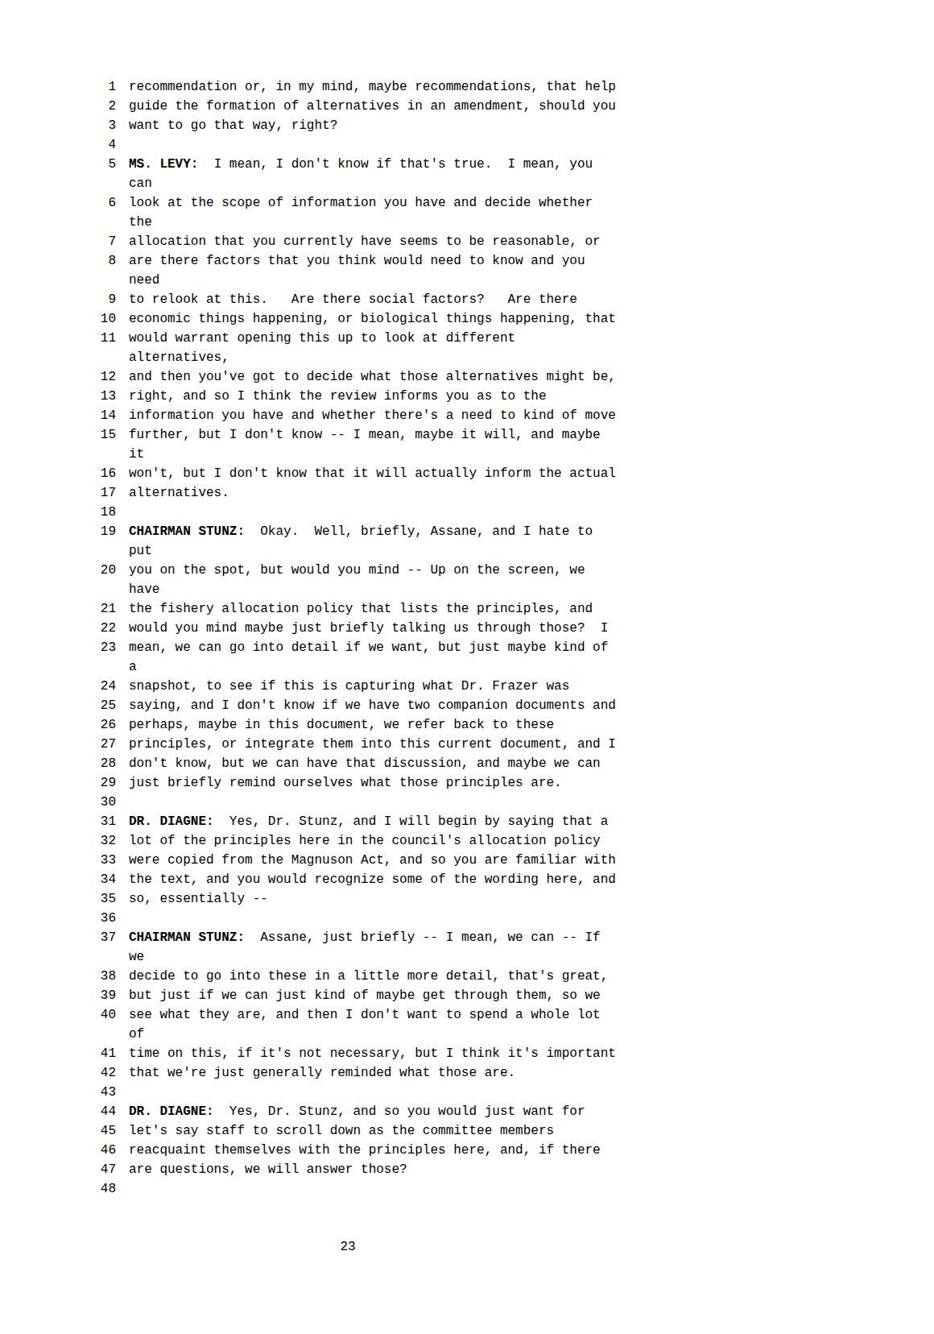1 recommendation or, in my mind, maybe recommendations, that help
2 guide the formation of alternatives in an amendment, should you
3 want to go that way, right?
4
5 MS. LEVY: I mean, I don't know if that's true. I mean, you can
6 look at the scope of information you have and decide whether the
7 allocation that you currently have seems to be reasonable, or
8 are there factors that you think would need to know and you need
9 to relook at this. Are there social factors? Are there
10 economic things happening, or biological things happening, that
11 would warrant opening this up to look at different alternatives,
12 and then you've got to decide what those alternatives might be,
13 right, and so I think the review informs you as to the
14 information you have and whether there's a need to kind of move
15 further, but I don't know -- I mean, maybe it will, and maybe it
16 won't, but I don't know that it will actually inform the actual
17 alternatives.
18
19 CHAIRMAN STUNZ: Okay. Well, briefly, Assane, and I hate to put
20 you on the spot, but would you mind -- Up on the screen, we have
21 the fishery allocation policy that lists the principles, and
22 would you mind maybe just briefly talking us through those? I
23 mean, we can go into detail if we want, but just maybe kind of a
24 snapshot, to see if this is capturing what Dr. Frazer was
25 saying, and I don't know if we have two companion documents and
26 perhaps, maybe in this document, we refer back to these
27 principles, or integrate them into this current document, and I
28 don't know, but we can have that discussion, and maybe we can
29 just briefly remind ourselves what those principles are.
30
31 DR. DIAGNE: Yes, Dr. Stunz, and I will begin by saying that a
32 lot of the principles here in the council's allocation policy
33 were copied from the Magnuson Act, and so you are familiar with
34 the text, and you would recognize some of the wording here, and
35 so, essentially --
36
37 CHAIRMAN STUNZ: Assane, just briefly -- I mean, we can -- If we
38 decide to go into these in a little more detail, that's great,
39 but just if we can just kind of maybe get through them, so we
40 see what they are, and then I don't want to spend a whole lot of
41 time on this, if it's not necessary, but I think it's important
42 that we're just generally reminded what those are.
43
44 DR. DIAGNE: Yes, Dr. Stunz, and so you would just want for
45 let's say staff to scroll down as the committee members
46 reacquaint themselves with the principles here, and, if there
47 are questions, we will answer those?
48
23